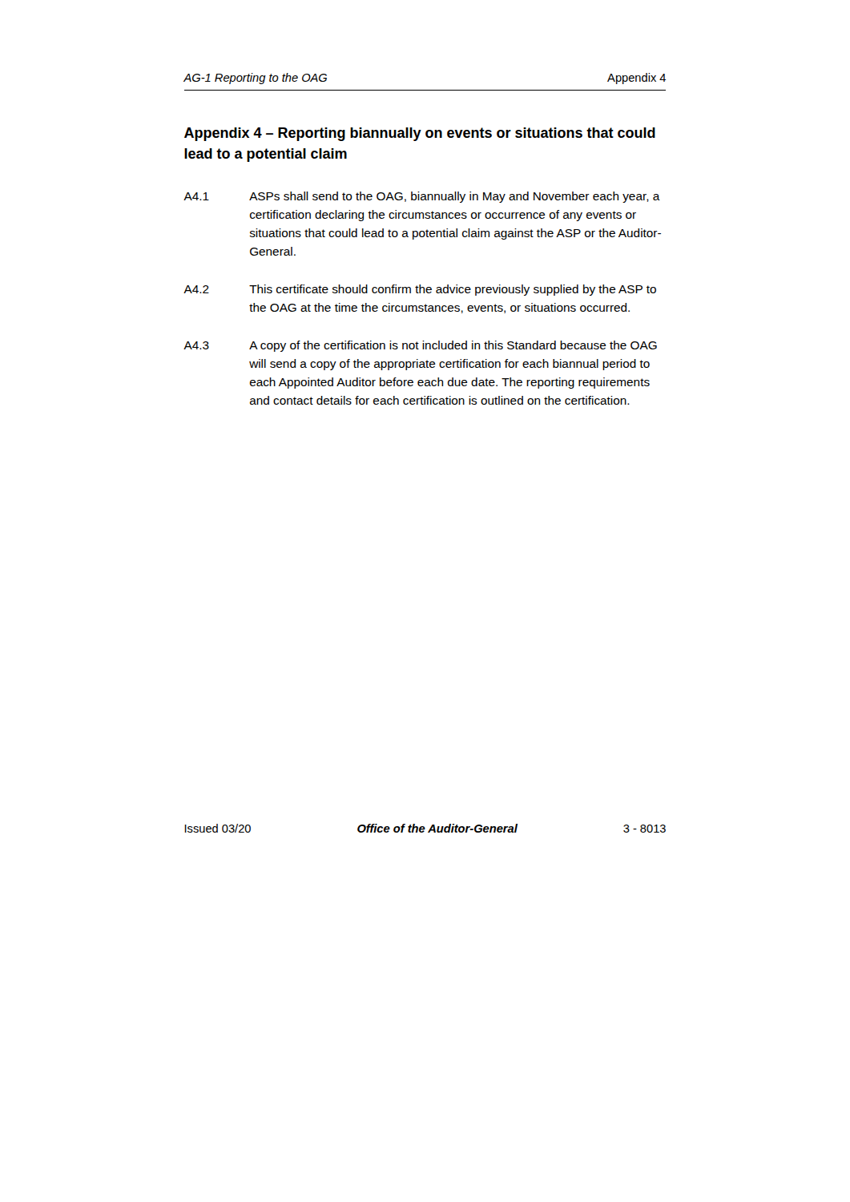AG-1 Reporting to the OAG
Appendix 4
Appendix 4 – Reporting biannually on events or situations that could lead to a potential claim
A4.1
ASPs shall send to the OAG, biannually in May and November each year, a certification declaring the circumstances or occurrence of any events or situations that could lead to a potential claim against the ASP or the Auditor-General.
A4.2
This certificate should confirm the advice previously supplied by the ASP to the OAG at the time the circumstances, events, or situations occurred.
A4.3
A copy of the certification is not included in this Standard because the OAG will send a copy of the appropriate certification for each biannual period to each Appointed Auditor before each due date. The reporting requirements and contact details for each certification is outlined on the certification.
Issued 03/20
Office of the Auditor-General
3 - 8013